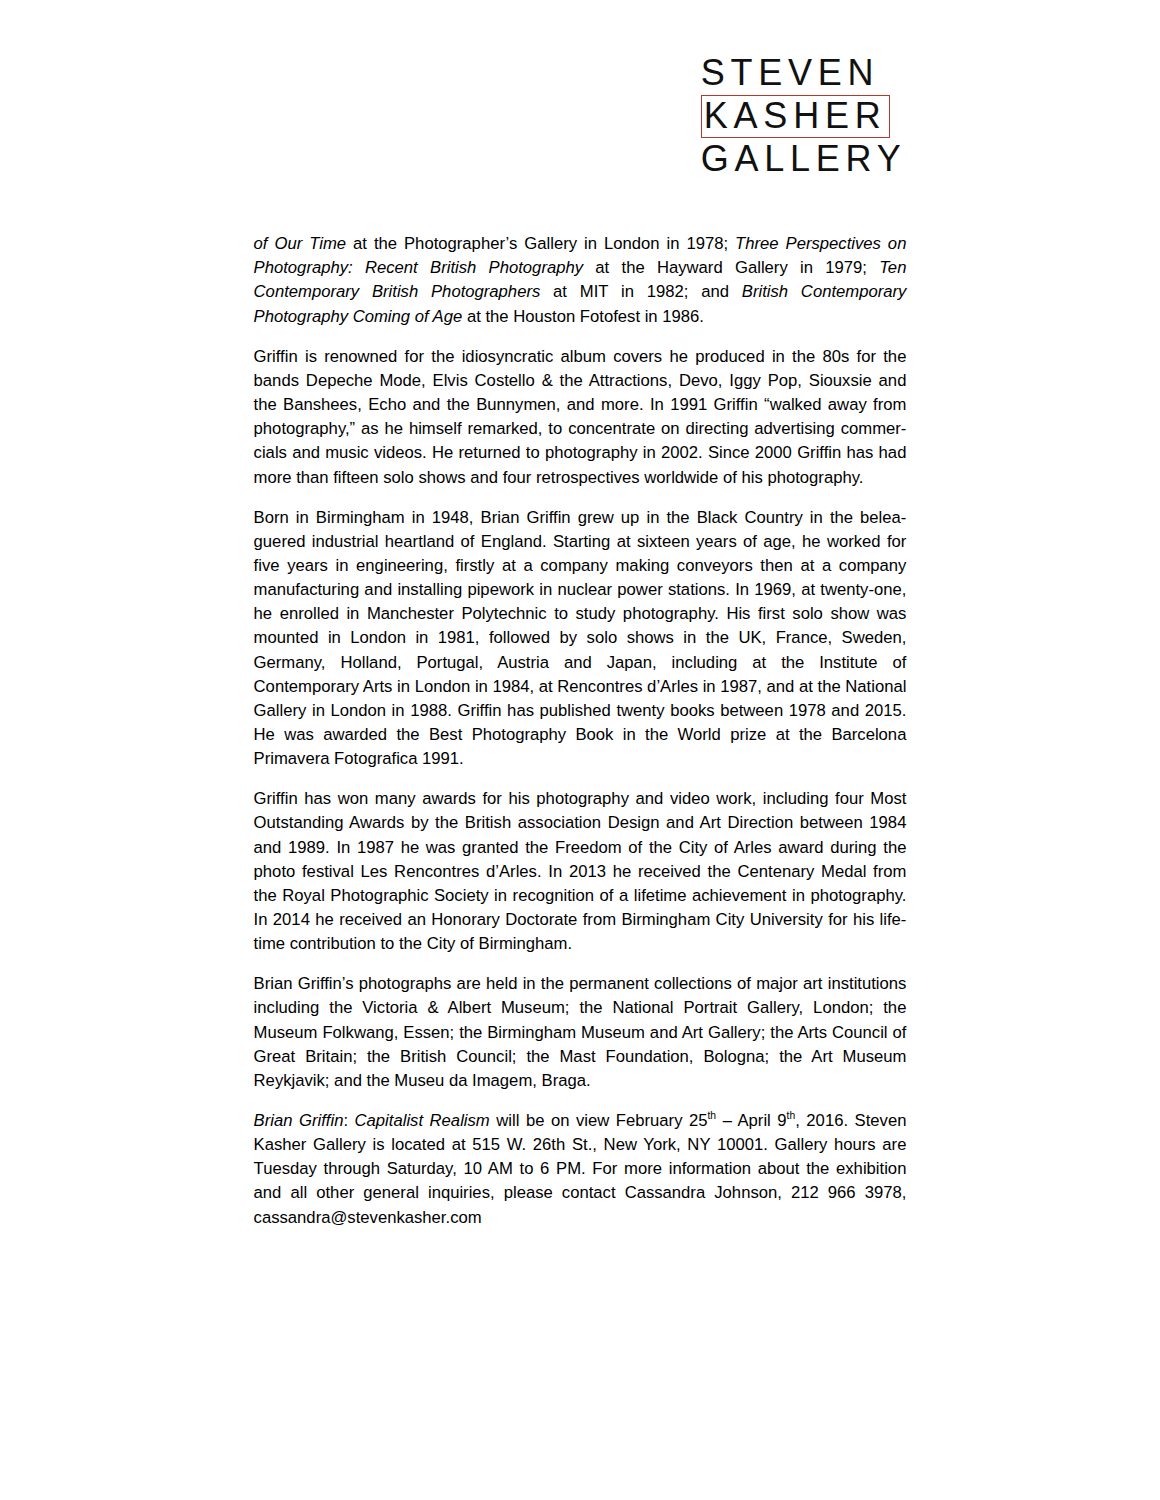STEVEN KASHER GALLERY
of Our Time at the Photographer’s Gallery in London in 1978; Three Perspectives on Photography: Recent British Photography at the Hayward Gallery in 1979; Ten Contemporary British Photographers at MIT in 1982; and British Contemporary Photography Coming of Age at the Houston Fotofest in 1986.
Griffin is renowned for the idiosyncratic album covers he produced in the 80s for the bands Depeche Mode, Elvis Costello & the Attractions, Devo, Iggy Pop, Siouxsie and the Banshees, Echo and the Bunnymen, and more. In 1991 Griffin “walked away from photography,” as he himself remarked, to concentrate on directing advertising commercials and music videos. He returned to photography in 2002. Since 2000 Griffin has had more than fifteen solo shows and four retrospectives worldwide of his photography.
Born in Birmingham in 1948, Brian Griffin grew up in the Black Country in the beleaguered industrial heartland of England. Starting at sixteen years of age, he worked for five years in engineering, firstly at a company making conveyors then at a company manufacturing and installing pipework in nuclear power stations. In 1969, at twenty-one, he enrolled in Manchester Polytechnic to study photography. His first solo show was mounted in London in 1981, followed by solo shows in the UK, France, Sweden, Germany, Holland, Portugal, Austria and Japan, including at the Institute of Contemporary Arts in London in 1984, at Rencontres d’Arles in 1987, and at the National Gallery in London in 1988. Griffin has published twenty books between 1978 and 2015. He was awarded the Best Photography Book in the World prize at the Barcelona Primavera Fotografica 1991.
Griffin has won many awards for his photography and video work, including four Most Outstanding Awards by the British association Design and Art Direction between 1984 and 1989. In 1987 he was granted the Freedom of the City of Arles award during the photo festival Les Rencontres d’Arles. In 2013 he received the Centenary Medal from the Royal Photographic Society in recognition of a lifetime achievement in photography. In 2014 he received an Honorary Doctorate from Birmingham City University for his lifetime contribution to the City of Birmingham.
Brian Griffin’s photographs are held in the permanent collections of major art institutions including the Victoria & Albert Museum; the National Portrait Gallery, London; the Museum Folkwang, Essen; the Birmingham Museum and Art Gallery; the Arts Council of Great Britain; the British Council; the Mast Foundation, Bologna; the Art Museum Reykjavik; and the Museu da Imagem, Braga.
Brian Griffin: Capitalist Realism will be on view February 25th – April 9th, 2016. Steven Kasher Gallery is located at 515 W. 26th St., New York, NY 10001. Gallery hours are Tuesday through Saturday, 10 AM to 6 PM. For more information about the exhibition and all other general inquiries, please contact Cassandra Johnson, 212 966 3978, cassandra@stevenkasher.com